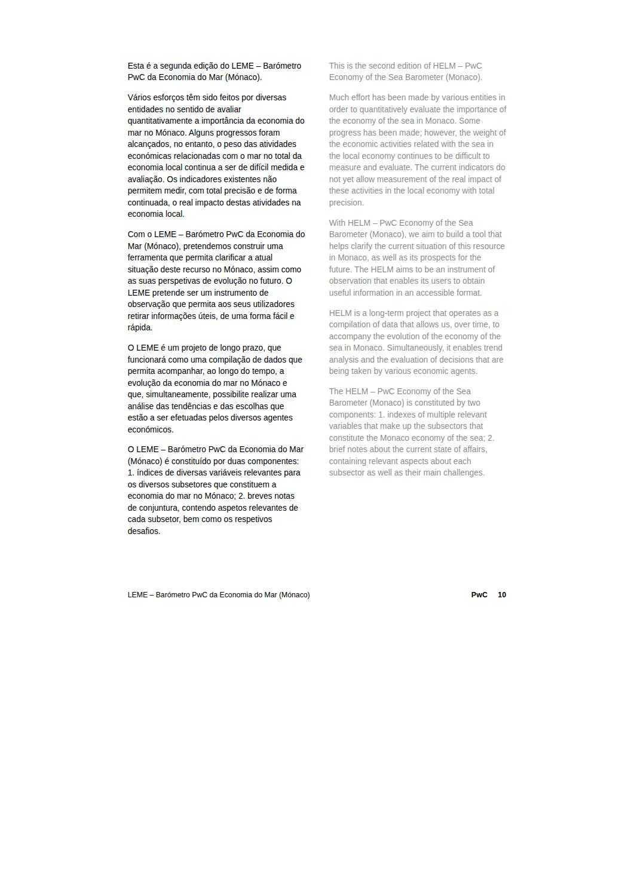Esta é a segunda edição do LEME – Barómetro PwC da Economia do Mar (Mónaco).
Vários esforços têm sido feitos por diversas entidades no sentido de avaliar quantitativamente a importância da economia do mar no Mónaco. Alguns progressos foram alcançados, no entanto, o peso das atividades económicas relacionadas com o mar no total da economia local continua a ser de difícil medida e avaliação. Os indicadores existentes não permitem medir, com total precisão e de forma continuada, o real impacto destas atividades na economia local.
Com o LEME – Barómetro PwC da Economia do Mar (Mónaco), pretendemos construir uma ferramenta que permita clarificar a atual situação deste recurso no Mónaco, assim como as suas perspetivas de evolução no futuro. O LEME pretende ser um instrumento de observação que permita aos seus utilizadores retirar informações úteis, de uma forma fácil e rápida.
O LEME é um projeto de longo prazo, que funcionará como uma compilação de dados que permita acompanhar, ao longo do tempo, a evolução da economia do mar no Mónaco e que, simultaneamente, possibilite realizar uma análise das tendências e das escolhas que estão a ser efetuadas pelos diversos agentes económicos.
O LEME – Barómetro PwC da Economia do Mar (Mónaco) é constituído por duas componentes: 1. índices de diversas variáveis relevantes para os diversos subsetores que constituem a economia do mar no Mónaco; 2. breves notas de conjuntura, contendo aspetos relevantes de cada subsetor, bem como os respetivos desafios.
This is the second edition of HELM – PwC Economy of the Sea Barometer (Monaco).
Much effort has been made by various entities in order to quantitatively evaluate the importance of the economy of the sea in Monaco. Some progress has been made; however, the weight of the economic activities related with the sea in the local economy continues to be difficult to measure and evaluate. The current indicators do not yet allow measurement of the real impact of these activities in the local economy with total precision.
With HELM – PwC Economy of the Sea Barometer (Monaco), we aim to build a tool that helps clarify the current situation of this resource in Monaco, as well as its prospects for the future. The HELM aims to be an instrument of observation that enables its users to obtain useful information in an accessible format.
HELM is a long-term project that operates as a compilation of data that allows us, over time, to accompany the evolution of the economy of the sea in Monaco. Simultaneously, it enables trend analysis and the evaluation of decisions that are being taken by various economic agents.
The HELM – PwC Economy of the Sea Barometer (Monaco) is constituted by two components: 1. indexes of multiple relevant variables that make up the subsectors that constitute the Monaco economy of the sea; 2. brief notes about the current state of affairs, containing relevant aspects about each subsector as well as their main challenges.
LEME – Barómetro PwC da Economia do Mar (Mónaco)
PwC10